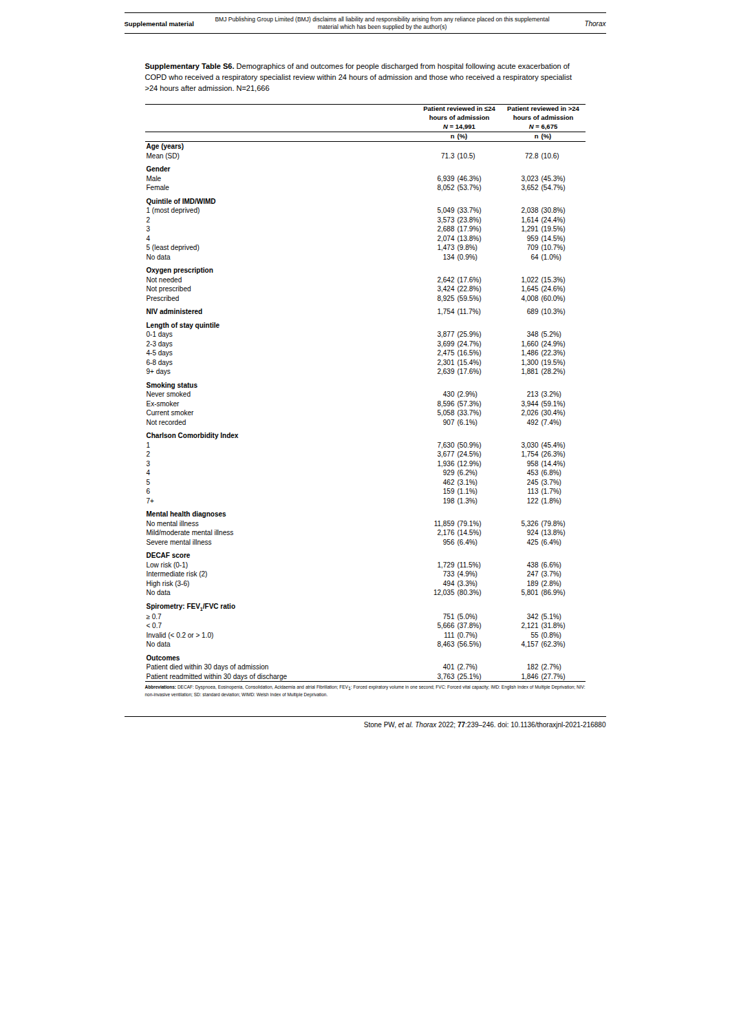Supplemental material
BMJ Publishing Group Limited (BMJ) disclaims all liability and responsibility arising from any reliance placed on this supplemental material which has been supplied by the author(s)
Thorax
Supplementary Table S6. Demographics of and outcomes for people discharged from hospital following acute exacerbation of COPD who received a respiratory specialist review within 24 hours of admission and those who received a respiratory specialist >24 hours after admission. N=21,666
| | Patient reviewed in ≤24 hours of admission N = 14,991 | Patient reviewed in >24 hours of admission N = 6,675 |
| | n | (%) | n | (%) |
| Age (years) | | | | |
| Mean (SD) | 71.3 | (10.5) | 72.8 | (10.6) |
| Gender | | | | |
| Male | 6,939 | (46.3%) | 3,023 | (45.3%) |
| Female | 8,052 | (53.7%) | 3,652 | (54.7%) |
| Quintile of IMD/WIMD | | | | |
| 1 (most deprived) | 5,049 | (33.7%) | 2,038 | (30.8%) |
| 2 | 3,573 | (23.8%) | 1,614 | (24.4%) |
| 3 | 2,688 | (17.9%) | 1,291 | (19.5%) |
| 4 | 2,074 | (13.8%) | 959 | (14.5%) |
| 5 (least deprived) | 1,473 | (9.8%) | 709 | (10.7%) |
| No data | 134 | (0.9%) | 64 | (1.0%) |
| Oxygen prescription | | | | |
| Not needed | 2,642 | (17.6%) | 1,022 | (15.3%) |
| Not prescribed | 3,424 | (22.8%) | 1,645 | (24.6%) |
| Prescribed | 8,925 | (59.5%) | 4,008 | (60.0%) |
| NIV administered | 1,754 | (11.7%) | 689 | (10.3%) |
| Length of stay quintile | | | | |
| 0-1 days | 3,877 | (25.9%) | 348 | (5.2%) |
| 2-3 days | 3,699 | (24.7%) | 1,660 | (24.9%) |
| 4-5 days | 2,475 | (16.5%) | 1,486 | (22.3%) |
| 6-8 days | 2,301 | (15.4%) | 1,300 | (19.5%) |
| 9+ days | 2,639 | (17.6%) | 1,881 | (28.2%) |
| Smoking status | | | | |
| Never smoked | 430 | (2.9%) | 213 | (3.2%) |
| Ex-smoker | 8,596 | (57.3%) | 3,944 | (59.1%) |
| Current smoker | 5,058 | (33.7%) | 2,026 | (30.4%) |
| Not recorded | 907 | (6.1%) | 492 | (7.4%) |
| Charlson Comorbidity Index | | | | |
| 1 | 7,630 | (50.9%) | 3,030 | (45.4%) |
| 2 | 3,677 | (24.5%) | 1,754 | (26.3%) |
| 3 | 1,936 | (12.9%) | 958 | (14.4%) |
| 4 | 929 | (6.2%) | 453 | (6.8%) |
| 5 | 462 | (3.1%) | 245 | (3.7%) |
| 6 | 159 | (1.1%) | 113 | (1.7%) |
| 7+ | 198 | (1.3%) | 122 | (1.8%) |
| Mental health diagnoses | | | | |
| No mental illness | 11,859 | (79.1%) | 5,326 | (79.8%) |
| Mild/moderate mental illness | 2,176 | (14.5%) | 924 | (13.8%) |
| Severe mental illness | 956 | (6.4%) | 425 | (6.4%) |
| DECAF score | | | | |
| Low risk (0-1) | 1,729 | (11.5%) | 438 | (6.6%) |
| Intermediate risk (2) | 733 | (4.9%) | 247 | (3.7%) |
| High risk (3-6) | 494 | (3.3%) | 189 | (2.8%) |
| No data | 12,035 | (80.3%) | 5,801 | (86.9%) |
| Spirometry: FEV 1 /FVC ratio | | | | |
| ≥ 0.7 | 751 | (5.0%) | 342 | (5.1%) |
| < 0.7 | 5,666 | (37.8%) | 2,121 | (31.8%) |
| Invalid (< 0.2 or > 1.0) | 111 | (0.7%) | 55 | (0.8%) |
| No data | 8,463 | (56.5%) | 4,157 | (62.3%) |
| Outcomes | | | | |
| Patient died within 30 days of admission | 401 | (2.7%) | 182 | (2.7%) |
| Patient readmitted within 30 days of discharge | 3,763 | (25.1%) | 1,846 | (27.7%) |
Abbreviations: DECAF: Dyspnoea, Eosinopenia, Consolidation, Acidaemia and atrial Fibrillation; FEV1: Forced expiratory volume in one second; FVC: Forced vital capacity; IMD: English Index of Multiple Deprivation; NIV: non-invasive ventilation; SD: standard deviation; WIMD: Welsh Index of Multiple Deprivation.
Stone PW, et al. Thorax 2022; 77:239–246. doi: 10.1136/thoraxjnl-2021-216880